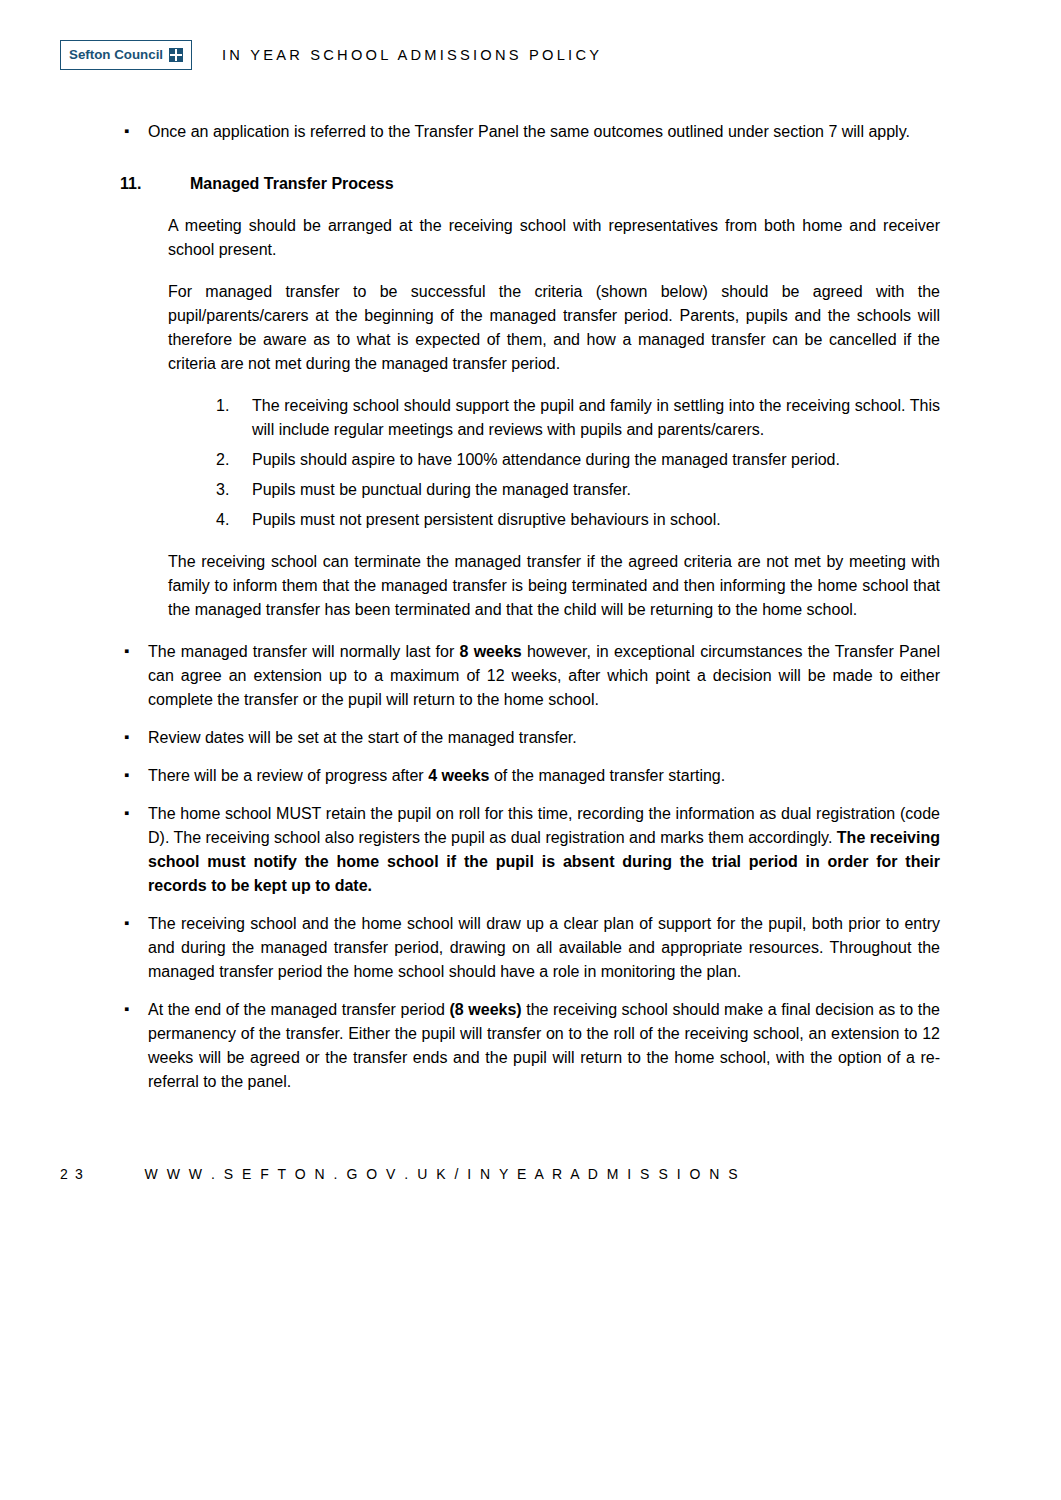Sefton Council
In Year School Admissions Policy
Once an application is referred to the Transfer Panel the same outcomes outlined under section 7 will apply.
11. Managed Transfer Process
A meeting should be arranged at the receiving school with representatives from both home and receiver school present.
For managed transfer to be successful the criteria (shown below) should be agreed with the pupil/parents/carers at the beginning of the managed transfer period. Parents, pupils and the schools will therefore be aware as to what is expected of them, and how a managed transfer can be cancelled if the criteria are not met during the managed transfer period.
The receiving school should support the pupil and family in settling into the receiving school. This will include regular meetings and reviews with pupils and parents/carers.
Pupils should aspire to have 100% attendance during the managed transfer period.
Pupils must be punctual during the managed transfer.
Pupils must not present persistent disruptive behaviours in school.
The receiving school can terminate the managed transfer if the agreed criteria are not met by meeting with family to inform them that the managed transfer is being terminated and then informing the home school that the managed transfer has been terminated and that the child will be returning to the home school.
The managed transfer will normally last for 8 weeks however, in exceptional circumstances the Transfer Panel can agree an extension up to a maximum of 12 weeks, after which point a decision will be made to either complete the transfer or the pupil will return to the home school.
Review dates will be set at the start of the managed transfer.
There will be a review of progress after 4 weeks of the managed transfer starting.
The home school MUST retain the pupil on roll for this time, recording the information as dual registration (code D). The receiving school also registers the pupil as dual registration and marks them accordingly. The receiving school must notify the home school if the pupil is absent during the trial period in order for their records to be kept up to date.
The receiving school and the home school will draw up a clear plan of support for the pupil, both prior to entry and during the managed transfer period, drawing on all available and appropriate resources. Throughout the managed transfer period the home school should have a role in monitoring the plan.
At the end of the managed transfer period (8 weeks) the receiving school should make a final decision as to the permanency of the transfer. Either the pupil will transfer on to the roll of the receiving school, an extension to 12 weeks will be agreed or the transfer ends and the pupil will return to the home school, with the option of a re-referral to the panel.
2 3 W W W . S E F T O N . G O V . U K / I N Y E A R A D M I S S I O N S